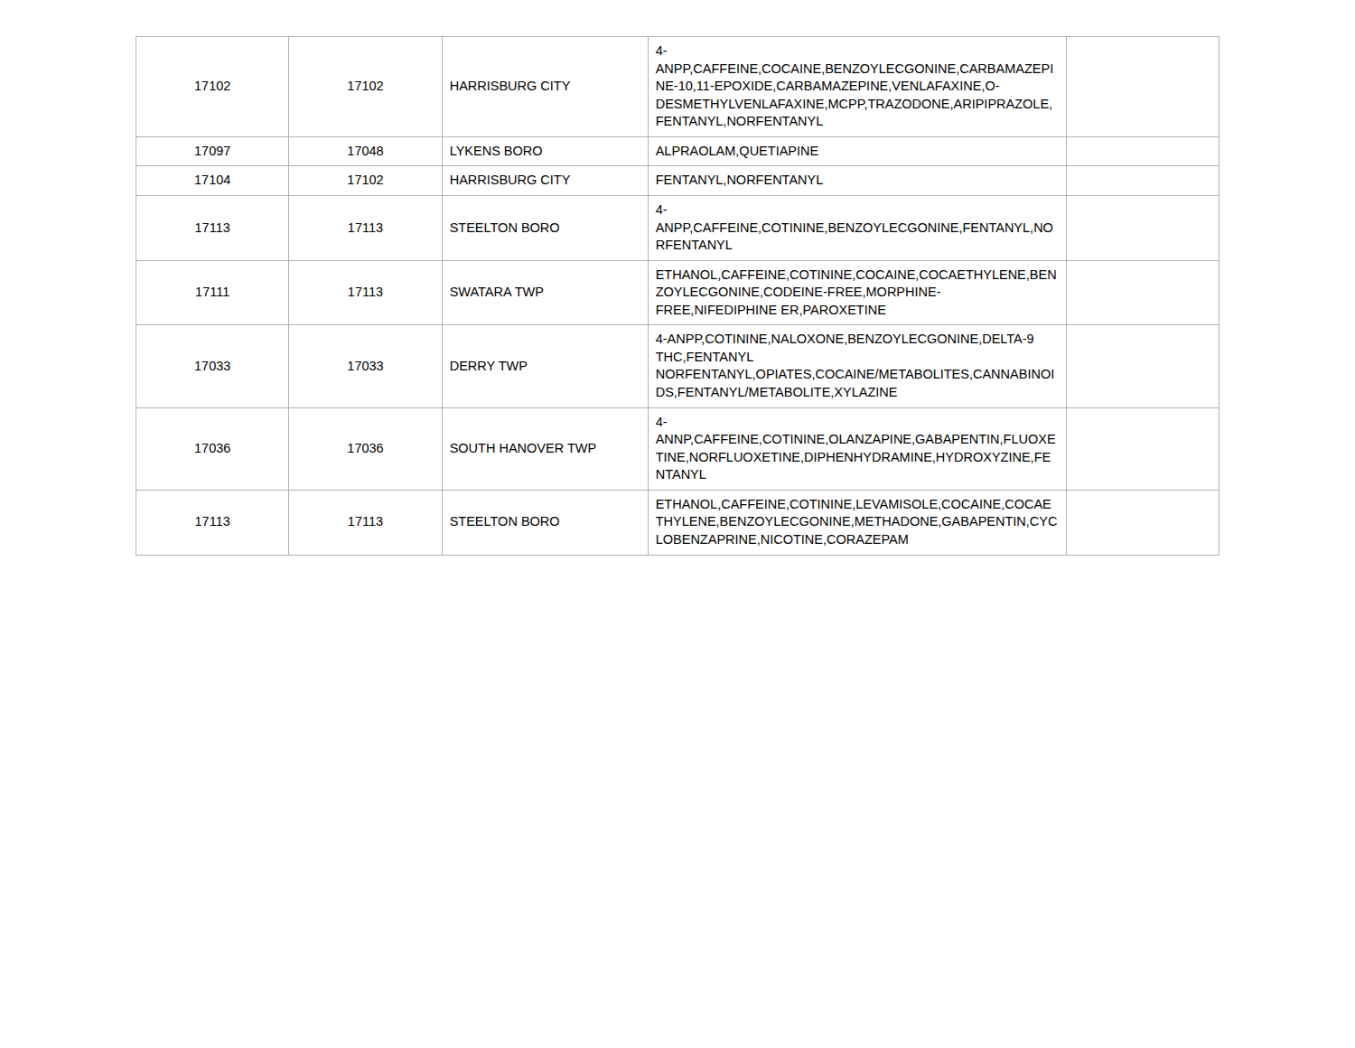| 17102 | 17102 | HARRISBURG CITY | 4-ANPP,CAFFEINE,COCAINE,BENZOYLECGONINE,CARBAMAZEPINE-10,11-EPOXIDE,CARBAMAZEPINE,VENLAFAXINE,O-DESMETHYLVENLAFAXINE,MCPP,TRAZODONE,ARIPIPRAZOLE,FENTANYL,NORFENTANYL | |
| 17097 | 17048 | LYKENS BORO | ALPRAOLAM,QUETIAPINE | |
| 17104 | 17102 | HARRISBURG CITY | FENTANYL,NORFENTANYL | |
| 17113 | 17113 | STEELTON BORO | 4-ANPP,CAFFEINE,COTININE,BENZOYLECGONINE,FENTANYL,NORFENTANYL | |
| 17111 | 17113 | SWATARA TWP | ETHANOL,CAFFEINE,COTININE,COCAINE,COCAETHYLENE,BENZOYLECGONINE,CODEINE-FREE,MORPHINE-FREE,NIFEDIPHINE ER,PAROXETINE | |
| 17033 | 17033 | DERRY TWP | 4-ANPP,COTININE,NALOXONE,BENZOYLECGONINE,DELTA-9 THC,FENTANYL NORFENTANYL,OPIATES,COCAINE/METABOLITES,CANNABINOIDS,FENTANYL/METABOLITE,XYLAZINE | |
| 17036 | 17036 | SOUTH HANOVER TWP | 4-ANNP,CAFFEINE,COTININE,OLANZAPINE,GABAPENTIN,FLUOXETINE,NORFLUOXETINE,DIPHENHYDRAMINE,HYDROXYZINE,FENTANYL | |
| 17113 | 17113 | STEELTON BORO | ETHANOL,CAFFEINE,COTININE,LEVAMISOLE,COCAINE,COCAETHYLENE,BENZOYLECGONINE,METHADONE,GABAPENTIN,CYCLOBENZAPRINE,NICOTINE,CORAZEPAM | |